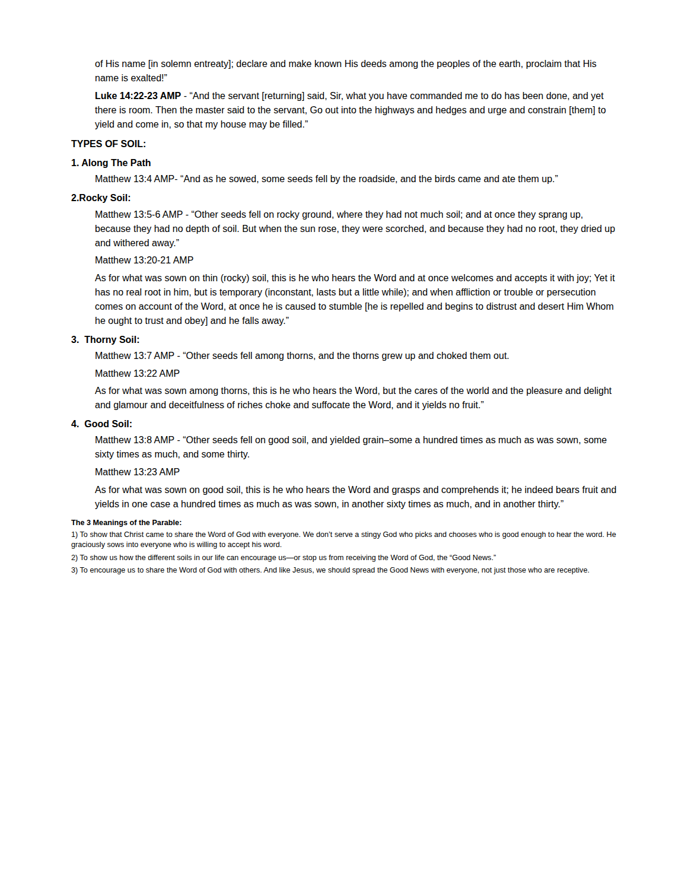of His name [in solemn entreaty]; declare and make known His deeds among the peoples of the earth, proclaim that His name is exalted!”
Luke 14:22-23 AMP - “And the servant [returning] said, Sir, what you have commanded me to do has been done, and yet there is room. Then the master said to the servant, Go out into the highways and hedges and urge and constrain [them] to yield and come in, so that my house may be filled.”
TYPES OF SOIL:
1. Along The Path
Matthew 13:4 AMP- “And as he sowed, some seeds fell by the roadside, and the birds came and ate them up.”
2.Rocky Soil:
Matthew 13:5-6 AMP - “Other seeds fell on rocky ground, where they had not much soil; and at once they sprang up, because they had no depth of soil. But when the sun rose, they were scorched, and because they had no root, they dried up and withered away.”
Matthew 13:20-21 AMP
As for what was sown on thin (rocky) soil, this is he who hears the Word and at once welcomes and accepts it with joy; Yet it has no real root in him, but is temporary (inconstant, lasts but a little while); and when affliction or trouble or persecution comes on account of the Word, at once he is caused to stumble [he is repelled and begins to distrust and desert Him Whom he ought to trust and obey] and he falls away.”
3. Thorny Soil:
Matthew 13:7 AMP - “Other seeds fell among thorns, and the thorns grew up and choked them out.
Matthew 13:22 AMP
As for what was sown among thorns, this is he who hears the Word, but the cares of the world and the pleasure and delight and glamour and deceitfulness of riches choke and suffocate the Word, and it yields no fruit.”
4. Good Soil:
Matthew 13:8 AMP - “Other seeds fell on good soil, and yielded grain–some a hundred times as much as was sown, some sixty times as much, and some thirty.
Matthew 13:23 AMP
As for what was sown on good soil, this is he who hears the Word and grasps and comprehends it; he indeed bears fruit and yields in one case a hundred times as much as was sown, in another sixty times as much, and in another thirty.”
The 3 Meanings of the Parable:
1) To show that Christ came to share the Word of God with everyone. We don’t serve a stingy God who picks and chooses who is good enough to hear the word. He graciously sows into everyone who is willing to accept his word.
2) To show us how the different soils in our life can encourage us—or stop us from receiving the Word of God, the “Good News.”
3) To encourage us to share the Word of God with others. And like Jesus, we should spread the Good News with everyone, not just those who are receptive.